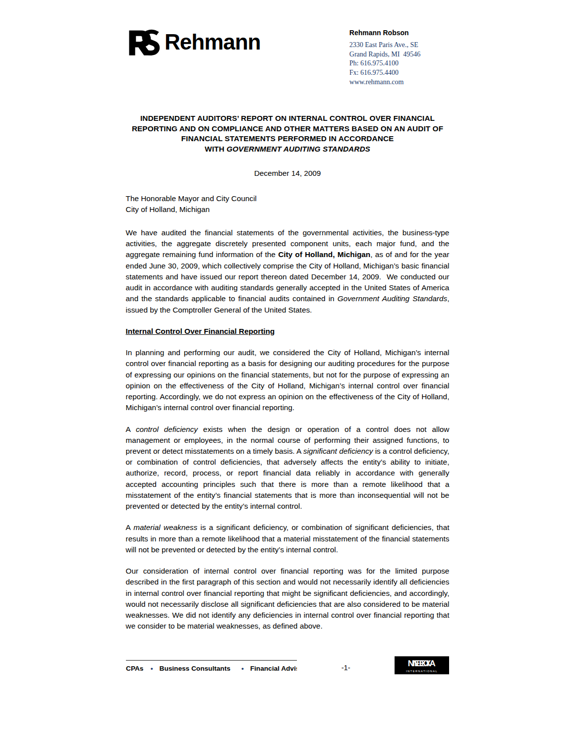Rehmann
Rehmann Robson
2330 East Paris Ave., SE
Grand Rapids, MI 49546
Ph: 616.975.4100
Fx: 616.975.4400
www.rehmann.com
Independent Auditors’ Report on Internal Control Over Financial
Reporting and on Compliance and Other Matters Based on an Audit of
Financial Statements Performed in Accordance
With Government Auditing Standards
December 14, 2009
The Honorable Mayor and City Council
City of Holland, Michigan
We have audited the financial statements of the governmental activities, the business-type activities, the aggregate discretely presented component units, each major fund, and the aggregate remaining fund information of the City of Holland, Michigan, as of and for the year ended June 30, 2009, which collectively comprise the City of Holland, Michigan’s basic financial statements and have issued our report thereon dated December 14, 2009. We conducted our audit in accordance with auditing standards generally accepted in the United States of America and the standards applicable to financial audits contained in Government Auditing Standards, issued by the Comptroller General of the United States.
Internal Control Over Financial Reporting
In planning and performing our audit, we considered the City of Holland, Michigan’s internal control over financial reporting as a basis for designing our auditing procedures for the purpose of expressing our opinions on the financial statements, but not for the purpose of expressing an opinion on the effectiveness of the City of Holland, Michigan’s internal control over financial reporting. Accordingly, we do not express an opinion on the effectiveness of the City of Holland, Michigan’s internal control over financial reporting.
A control deficiency exists when the design or operation of a control does not allow management or employees, in the normal course of performing their assigned functions, to prevent or detect misstatements on a timely basis. A significant deficiency is a control deficiency, or combination of control deficiencies, that adversely affects the entity’s ability to initiate, authorize, record, process, or report financial data reliably in accordance with generally accepted accounting principles such that there is more than a remote likelihood that a misstatement of the entity’s financial statements that is more than inconsequential will not be prevented or detected by the entity’s internal control.
A material weakness is a significant deficiency, or combination of significant deficiencies, that results in more than a remote likelihood that a material misstatement of the financial statements will not be prevented or detected by the entity’s internal control.
Our consideration of internal control over financial reporting was for the limited purpose described in the first paragraph of this section and would not necessarily identify all deficiencies in internal control over financial reporting that might be significant deficiencies, and accordingly, would not necessarily disclose all significant deficiencies that are also considered to be material weaknesses. We did not identify any deficiencies in internal control over financial reporting that we consider to be material weaknesses, as defined above.
CPAs • Business Consultants • Financial Advisors
-1-
NEX NEXIA NEXIA INTERNATIONAL